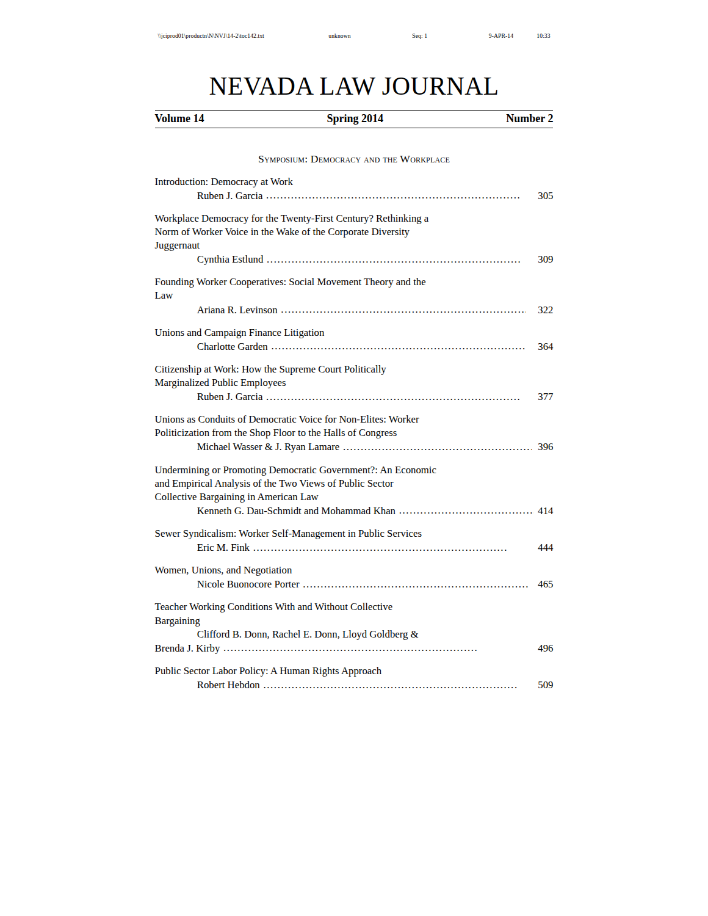\\jciprod01\productn\N\NVJ\14-2\toc142.txt unknown Seq: 1 9-APR-14 10:33
NEVADA LAW JOURNAL
Volume 14 Spring 2014 Number 2
Symposium: Democracy and the Workplace
Introduction: Democracy at Work
Ruben J. Garcia ........................................................................ 305
Workplace Democracy for the Twenty-First Century? Rethinking a
Norm of Worker Voice in the Wake of the Corporate Diversity
Juggernaut
Cynthia Estlund ........................................................................ 309
Founding Worker Cooperatives: Social Movement Theory and the
Law
Ariana R. Levinson ........................................................................ 322
Unions and Campaign Finance Litigation
Charlotte Garden ........................................................................ 364
Citizenship at Work: How the Supreme Court Politically
Marginalized Public Employees
Ruben J. Garcia ........................................................................ 377
Unions as Conduits of Democratic Voice for Non-Elites: Worker
Politicization from the Shop Floor to the Halls of Congress
Michael Wasser & J. Ryan Lamare ........................................................................ 396
Undermining or Promoting Democratic Government?: An Economic
and Empirical Analysis of the Two Views of Public Sector
Collective Bargaining in American Law
Kenneth G. Dau-Schmidt and Mohammad Khan ........................................................................ 414
Sewer Syndicalism: Worker Self-Management in Public Services
Eric M. Fink ........................................................................ 444
Women, Unions, and Negotiation
Nicole Buonocore Porter ........................................................................ 465
Teacher Working Conditions With and Without Collective
Bargaining
Clifford B. Donn, Rachel E. Donn, Lloyd Goldberg &
Brenda J. Kirby ........................................................................ 496
Public Sector Labor Policy: A Human Rights Approach
Robert Hebdon ........................................................................ 509